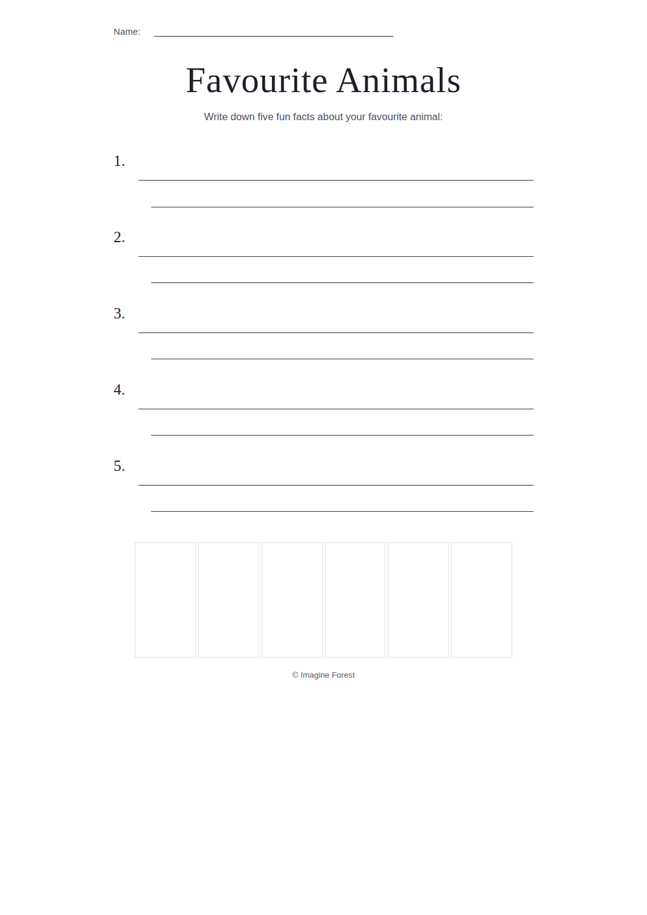Name:
Favourite Animals
Write down five fun facts about your favourite animal:
© Imagine Forest